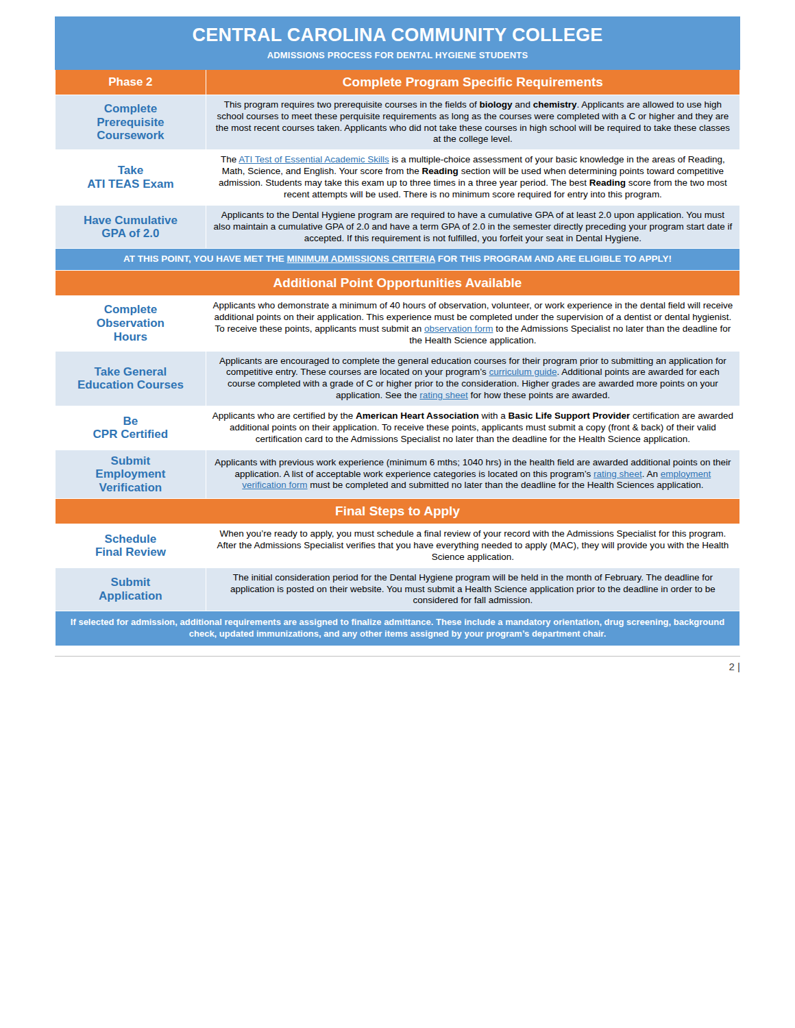| CENTRAL CAROLINA COMMUNITY COLLEGE ADMISSIONS PROCESS FOR DENTAL HYGIENE STUDENTS |
| Phase 2 | Complete Program Specific Requirements |
| Complete Prerequisite Coursework | This program requires two prerequisite courses in the fields of biology and chemistry . Applicants are allowed to use high school courses to meet these perquisite requirements as long as the courses were completed with a C or higher and they are the most recent courses taken. Applicants who did not take these courses in high school will be required to take these classes at the college level. |
| Take ATI TEAS Exam | The ATI Test of Essential Academic Skills is a multiple-choice assessment of your basic knowledge in the areas of Reading, Math, Science, and English. Your score from the Reading section will be used when determining points toward competitive admission. Students may take this exam up to three times in a three year period. The best Reading score from the two most recent attempts will be used. There is no minimum score required for entry into this program. |
| Have Cumulative GPA of 2.0 | Applicants to the Dental Hygiene program are required to have a cumulative GPA of at least 2.0 upon application. You must also maintain a cumulative GPA of 2.0 and have a term GPA of 2.0 in the semester directly preceding your program start date if accepted. If this requirement is not fulfilled, you forfeit your seat in Dental Hygiene. |
| AT THIS POINT, YOU HAVE MET THE MINIMUM ADMISSIONS CRITERIA FOR THIS PROGRAM AND ARE ELIGIBLE TO APPLY! |
| Additional Point Opportunities Available |
| Complete Observation Hours | Applicants who demonstrate a minimum of 40 hours of observation, volunteer, or work experience in the dental field will receive additional points on their application. This experience must be completed under the supervision of a dentist or dental hygienist. To receive these points, applicants must submit an observation form to the Admissions Specialist no later than the deadline for the Health Science application. |
| Take General Education Courses | Applicants are encouraged to complete the general education courses for their program prior to submitting an application for competitive entry. These courses are located on your program’s curriculum guide . Additional points are awarded for each course completed with a grade of C or higher prior to the consideration. Higher grades are awarded more points on your application. See the rating sheet for how these points are awarded. |
| Be CPR Certified | Applicants who are certified by the American Heart Association with a Basic Life Support Provider certification are awarded additional points on their application. To receive these points, applicants must submit a copy (front & back) of their valid certification card to the Admissions Specialist no later than the deadline for the Health Science application. |
| Submit Employment Verification | Applicants with previous work experience (minimum 6 mths; 1040 hrs) in the health field are awarded additional points on their application. A list of acceptable work experience categories is located on this program’s rating sheet . An employment verification form must be completed and submitted no later than the deadline for the Health Sciences application. |
| Final Steps to Apply |
| Schedule Final Review | When you’re ready to apply, you must schedule a final review of your record with the Admissions Specialist for this program. After the Admissions Specialist verifies that you have everything needed to apply (MAC), they will provide you with the Health Science application. |
| Submit Application | The initial consideration period for the Dental Hygiene program will be held in the month of February. The deadline for application is posted on their website. You must submit a Health Science application prior to the deadline in order to be considered for fall admission. |
| If selected for admission, additional requirements are assigned to finalize admittance. These include a mandatory orientation, drug screening, background check, updated immunizations, and any other items assigned by your program’s department chair. |
2 |